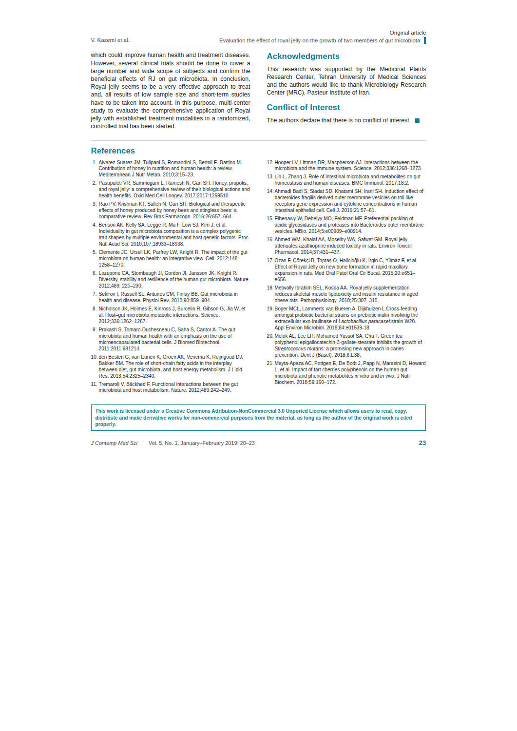V. Kazemi et al.
Original article Evaluation the effect of royal jelly on the growth of two members of gut microbiota
which could improve human health and treatment diseases. However, several clinical trials should be done to cover a large number and wide scope of subjects and confirm the beneficial effects of RJ on gut microbiota. In conclusion, Royal jelly seems to be a very effective approach to treat and, all results of low sample size and short-term studies have to be taken into account. In this purpose, multi-center study to evaluate the comprehensive application of Royal jelly with established treatment modalities in a randomized, controlled trial has been started.
Acknowledgments
This research was supported by the Medicinal Plants Research Center, Tehran University of Medical Sciences and the authors would like to thank Microbiology Research Center (MRC), Pasteur Institute of Iran.
Conflict of Interest
The authors declare that there is no conflict of interest.
References
1. Alvarez-Suarez JM, Tulipani S, Romandini S, Bertoli E, Battino M. Contribution of honey in nutrition and human health: a review. Mediterranean J Nutr Metab. 2010;3:15–23.
2. Pasupuleti VR, Sammugam L, Ramesh N, Gan SH. Honey, propolis, and royal jelly: a comprehensive review of their biological actions and health benefits. Oxid Med Cell Longev. 2017;2017:1259510.
3. Rao PV, Krishnan KT, Salleh N, Gan SH. Biological and therapeutic effects of honey produced by honey bees and stingless bees: a comparative review. Rev Bras Farmacogn. 2016;26:657–664.
4. Benson AK, Kelly SA, Legge R, Ma F, Low SJ, Kim J, et al. Individuality in gut microbiota composition is a complex polygenic trait shaped by multiple environmental and host genetic factors. Proc Natl Acad Sci. 2010;107:18933–18938.
5. Clemente JC, Ursell LK, Parfrey LW, Knight R. The impact of the gut microbiota on human health: an integrative view. Cell. 2012;148: 1258–1270.
6. Lozupone CA, Stombaugh JI, Gordon JI, Jansson JK, Knight R. Diversity, stability and resilience of the human gut microbiota. Nature. 2012;489: 220–230.
7. Sekirov I, Russell SL, Antunes CM, Finlay BB. Gut microbiota in health and disease. Physiol Rev. 2010;90:859–904.
8. Nicholson JK, Holmes E, Kinross J, Burcelin R, Gibson G, Jia W, et al. Host–gut microbiota metabolic interactions. Science. 2012;336:1262–1267.
9. Prakash S, Tomaro-Duchesneau C, Saha S, Cantor A. The gut microbiota and human health with an emphasis on the use of microencapsulated bacterial cells. J Biomed Biotechnol. 2011;2011:981214.
10. den Besten G, van Eunen K, Groen AK, Venema K, Reijngoud DJ, Bakker BM. The role of short-chain fatty acids in the interplay between diet, gut microbiota, and host energy metabolism. J Lipid Res. 2013;54:2325–2340.
11. Tremaroli V, Bäckhed F. Functional interactions between the gut microbiota and host metabolism. Nature. 2012;489:242–249.
12. Hooper LV, Littman DR, Macpherson AJ. Interactions between the microbiota and the immune system. Science. 2012;336:1268–1273.
13. Lin L, Zhang J. Role of intestinal microbiota and metabolites on gut homeostasis and human diseases. BMC Immunol. 2017;18:2.
14. Ahmadi Badi S, Siadat SD, Khatami SH, Irani SH. Induction effect of bacteroides fragilis derived outer membrane vesicles on toll like receptors gene expression and cytokine concentrations in human intestinal epithelial cell. Cell J. 2019;21:57–61.
15. Elhenawy W, Debelyy MO, Feldman MF. Preferential packing of acidic glycosidases and proteases into Bacteroides outer membrane vesicles. MBio. 2014;5:e00909–e00914.
16. Ahmed WM, Khalaf AA, Moselhy WA, Safwat GM. Royal jelly attenuates azathioprine induced toxicity in rats. Environ Toxicol Pharmacol. 2014;37:431–437.
17. Özan F, Çörekçi B, Toptaş O, Halicioğlu K, Irgin C, Yilmaz F, et al. Effect of Royal Jelly on new bone formation in rapid maxillary expansion in rats. Med Oral Patol Oral Cir Bucal. 2015;20:e651–e656.
18. Metwally Ibrahim SEL, Kosba AA. Royal jelly supplementation reduces skeletal muscle lipotoxicity and insulin resistance in aged obese rats. Pathophysiology. 2018;25:307–315.
19. Boger MCL, Lammerts van Bueren A, Dijkhuizen L.Cross-feeding amongst probiotic bacterial strains on prebiotic inulin involving the extracellular exo-inulinase of Lactobacillus paracasei strain W20. Appl Environ Microbiol. 2018;84:e01539-18.
20. Melok AL, Lee LH, Mohamed Yussof SA, Chu T. Green tea polyphenol epigallocatechin-3-gallate-stearate inhibits the growth of Streptococcus mutans: a promising new approach in caries prevention. Dent J (Basel). 2018;6:E38.
21. Mayta-Apaza AC, Pottgen E, De Bodt J, Papp N, Marasini D, Howard L, et al. Impact of tart cherries polyphenols on the human gut microbiota and phenolic metabolites in vitro and in vivo. J Nutr Biochem. 2018;59:160–172.
This work is licensed under a Creative Commons Attribution-NonCommercial 3.0 Unported License which allows users to read, copy, distribute and make derivative works for non-commercial purposes from the material, as long as the author of the original work is cited properly.
J Contemp Med Sci Vol. 5, No. 1, January–February 2019: 20–23
23